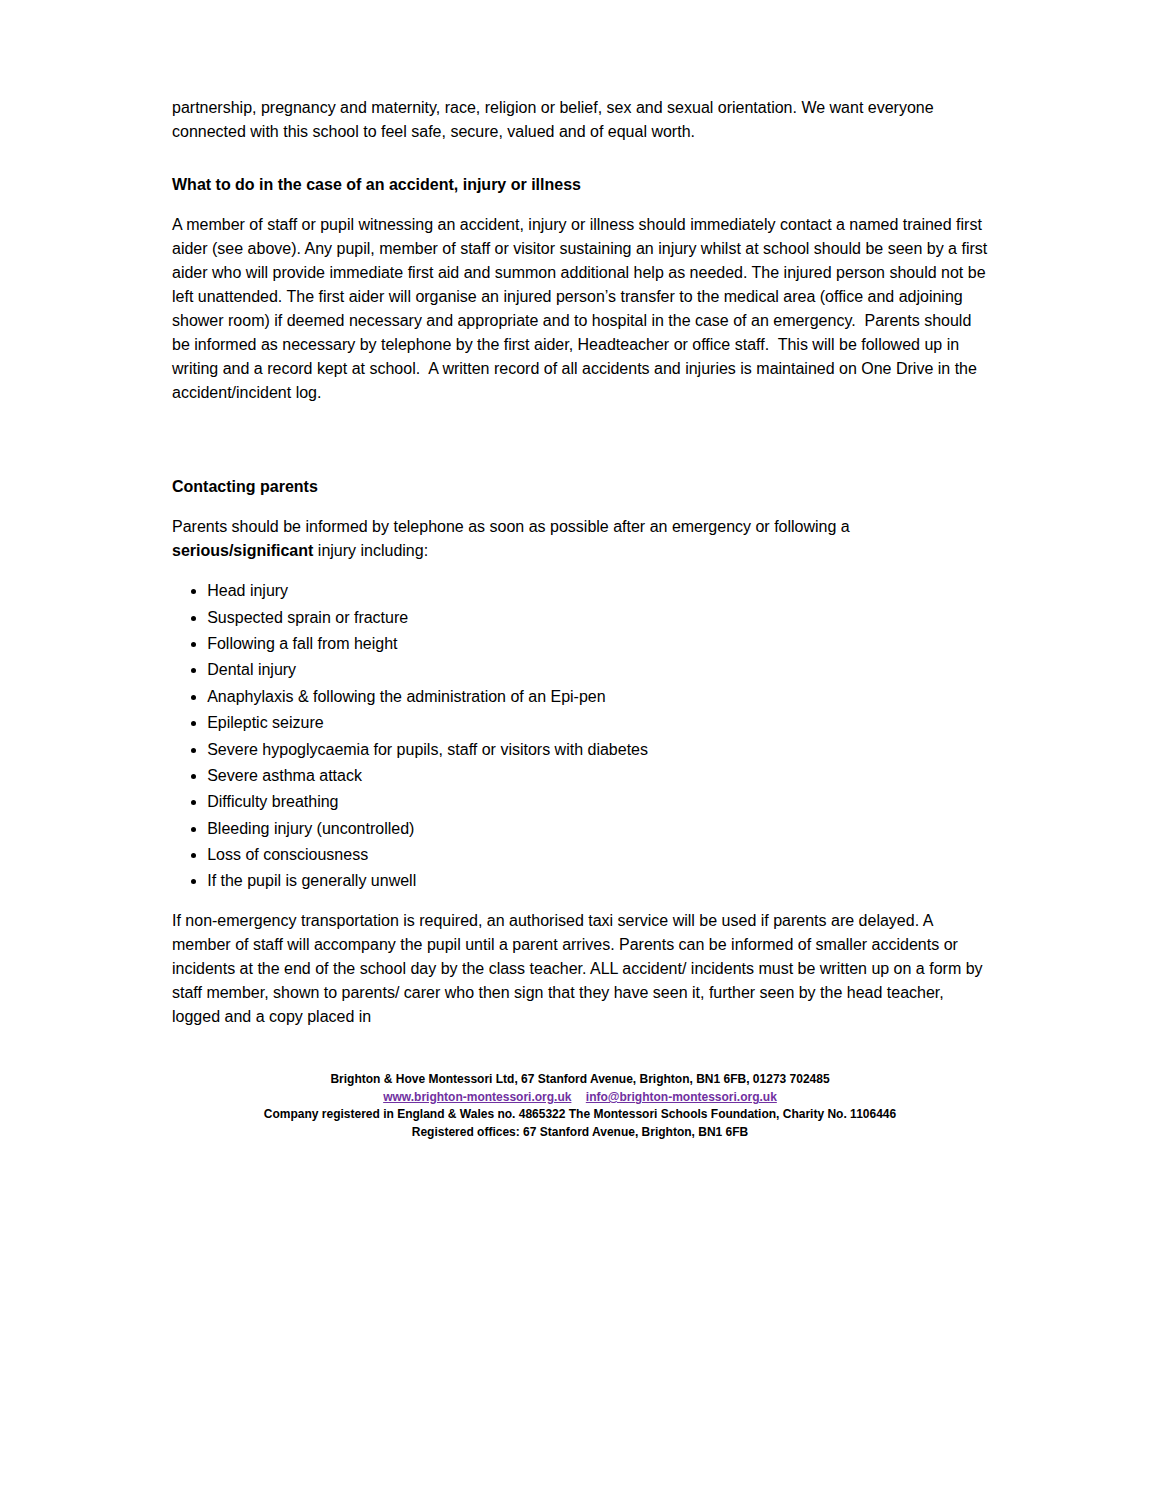partnership, pregnancy and maternity, race, religion or belief, sex and sexual orientation. We want everyone connected with this school to feel safe, secure, valued and of equal worth.
What to do in the case of an accident, injury or illness
A member of staff or pupil witnessing an accident, injury or illness should immediately contact a named trained first aider (see above). Any pupil, member of staff or visitor sustaining an injury whilst at school should be seen by a first aider who will provide immediate first aid and summon additional help as needed. The injured person should not be left unattended. The first aider will organise an injured person’s transfer to the medical area (office and adjoining shower room) if deemed necessary and appropriate and to hospital in the case of an emergency. Parents should be informed as necessary by telephone by the first aider, Headteacher or office staff. This will be followed up in writing and a record kept at school. A written record of all accidents and injuries is maintained on One Drive in the accident/incident log.
Contacting parents
Parents should be informed by telephone as soon as possible after an emergency or following a serious/significant injury including:
Head injury
Suspected sprain or fracture
Following a fall from height
Dental injury
Anaphylaxis & following the administration of an Epi-pen
Epileptic seizure
Severe hypoglycaemia for pupils, staff or visitors with diabetes
Severe asthma attack
Difficulty breathing
Bleeding injury (uncontrolled)
Loss of consciousness
If the pupil is generally unwell
If non-emergency transportation is required, an authorised taxi service will be used if parents are delayed. A member of staff will accompany the pupil until a parent arrives. Parents can be informed of smaller accidents or incidents at the end of the school day by the class teacher. ALL accident/ incidents must be written up on a form by staff member, shown to parents/ carer who then sign that they have seen it, further seen by the head teacher, logged and a copy placed in
Brighton & Hove Montessori Ltd, 67 Stanford Avenue, Brighton, BN1 6FB, 01273 702485
www.brighton-montessori.org.uk info@brighton-montessori.org.uk
Company registered in England & Wales no. 4865322 The Montessori Schools Foundation, Charity No. 1106446
Registered offices: 67 Stanford Avenue, Brighton, BN1 6FB